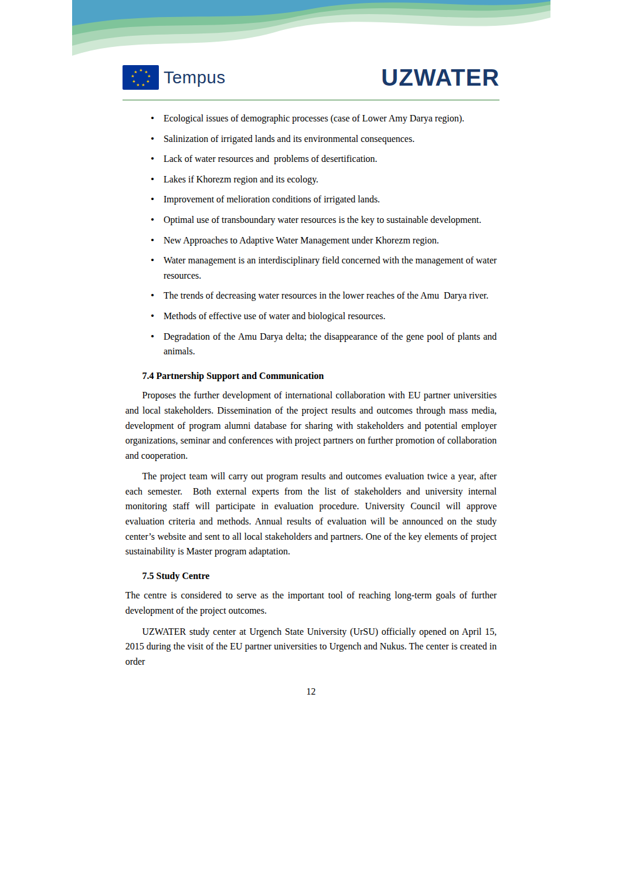★ ★ ★ ★ ★ ★ ★ ★ ★
Tempus
UZWATER
Ecological issues of demographic processes (case of Lower Amy Darya region).
Salinization of irrigated lands and its environmental consequences.
Lack of water resources and problems of desertification.
Lakes if Khorezm region and its ecology.
Improvement of melioration conditions of irrigated lands.
Optimal use of transboundary water resources is the key to sustainable development.
New Approaches to Adaptive Water Management under Khorezm region.
Water management is an interdisciplinary field concerned with the management of water resources.
The trends of decreasing water resources in the lower reaches of the Amu Darya river.
Methods of effective use of water and biological resources.
Degradation of the Amu Darya delta; the disappearance of the gene pool of plants and animals.
7.4 Partnership Support and Communication
Proposes the further development of international collaboration with EU partner universities and local stakeholders. Dissemination of the project results and outcomes through mass media, development of program alumni database for sharing with stakeholders and potential employer organizations, seminar and conferences with project partners on further promotion of collaboration and cooperation.
The project team will carry out program results and outcomes evaluation twice a year, after each semester. Both external experts from the list of stakeholders and university internal monitoring staff will participate in evaluation procedure. University Council will approve evaluation criteria and methods. Annual results of evaluation will be announced on the study center’s website and sent to all local stakeholders and partners. One of the key elements of project sustainability is Master program adaptation.
7.5 Study Centre
The centre is considered to serve as the important tool of reaching long-term goals of further development of the project outcomes.
UZWATER study center at Urgench State University (UrSU) officially opened on April 15, 2015 during the visit of the EU partner universities to Urgench and Nukus. The center is created in order
12